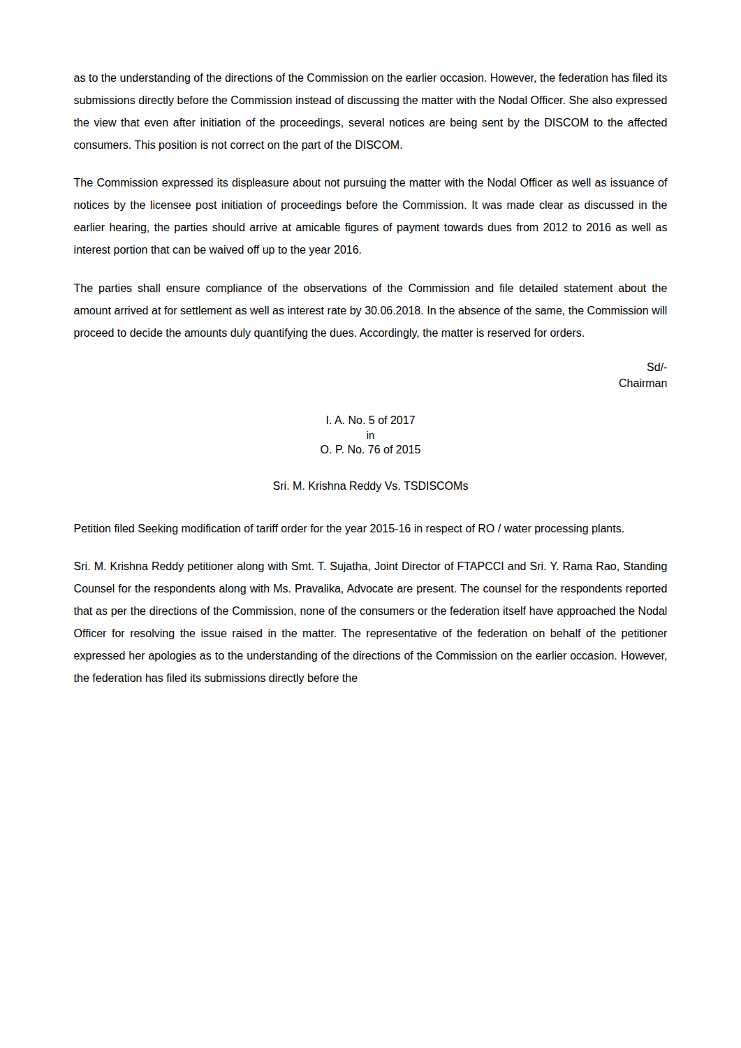as to the understanding of the directions of the Commission on the earlier occasion. However, the federation has filed its submissions directly before the Commission instead of discussing the matter with the Nodal Officer. She also expressed the view that even after initiation of the proceedings, several notices are being sent by the DISCOM to the affected consumers. This position is not correct on the part of the DISCOM.
The Commission expressed its displeasure about not pursuing the matter with the Nodal Officer as well as issuance of notices by the licensee post initiation of proceedings before the Commission. It was made clear as discussed in the earlier hearing, the parties should arrive at amicable figures of payment towards dues from 2012 to 2016 as well as interest portion that can be waived off up to the year 2016.
The parties shall ensure compliance of the observations of the Commission and file detailed statement about the amount arrived at for settlement as well as interest rate by 30.06.2018. In the absence of the same, the Commission will proceed to decide the amounts duly quantifying the dues. Accordingly, the matter is reserved for orders.
Sd/-
Chairman
I. A. No. 5 of 2017
in
O. P. No. 76 of 2015
Sri. M. Krishna Reddy Vs. TSDISCOMs
Petition filed Seeking modification of tariff order for the year 2015-16 in respect of RO / water processing plants.
Sri. M. Krishna Reddy petitioner along with Smt. T. Sujatha, Joint Director of FTAPCCI and Sri. Y. Rama Rao, Standing Counsel for the respondents along with Ms. Pravalika, Advocate are present. The counsel for the respondents reported that as per the directions of the Commission, none of the consumers or the federation itself have approached the Nodal Officer for resolving the issue raised in the matter. The representative of the federation on behalf of the petitioner expressed her apologies as to the understanding of the directions of the Commission on the earlier occasion. However, the federation has filed its submissions directly before the